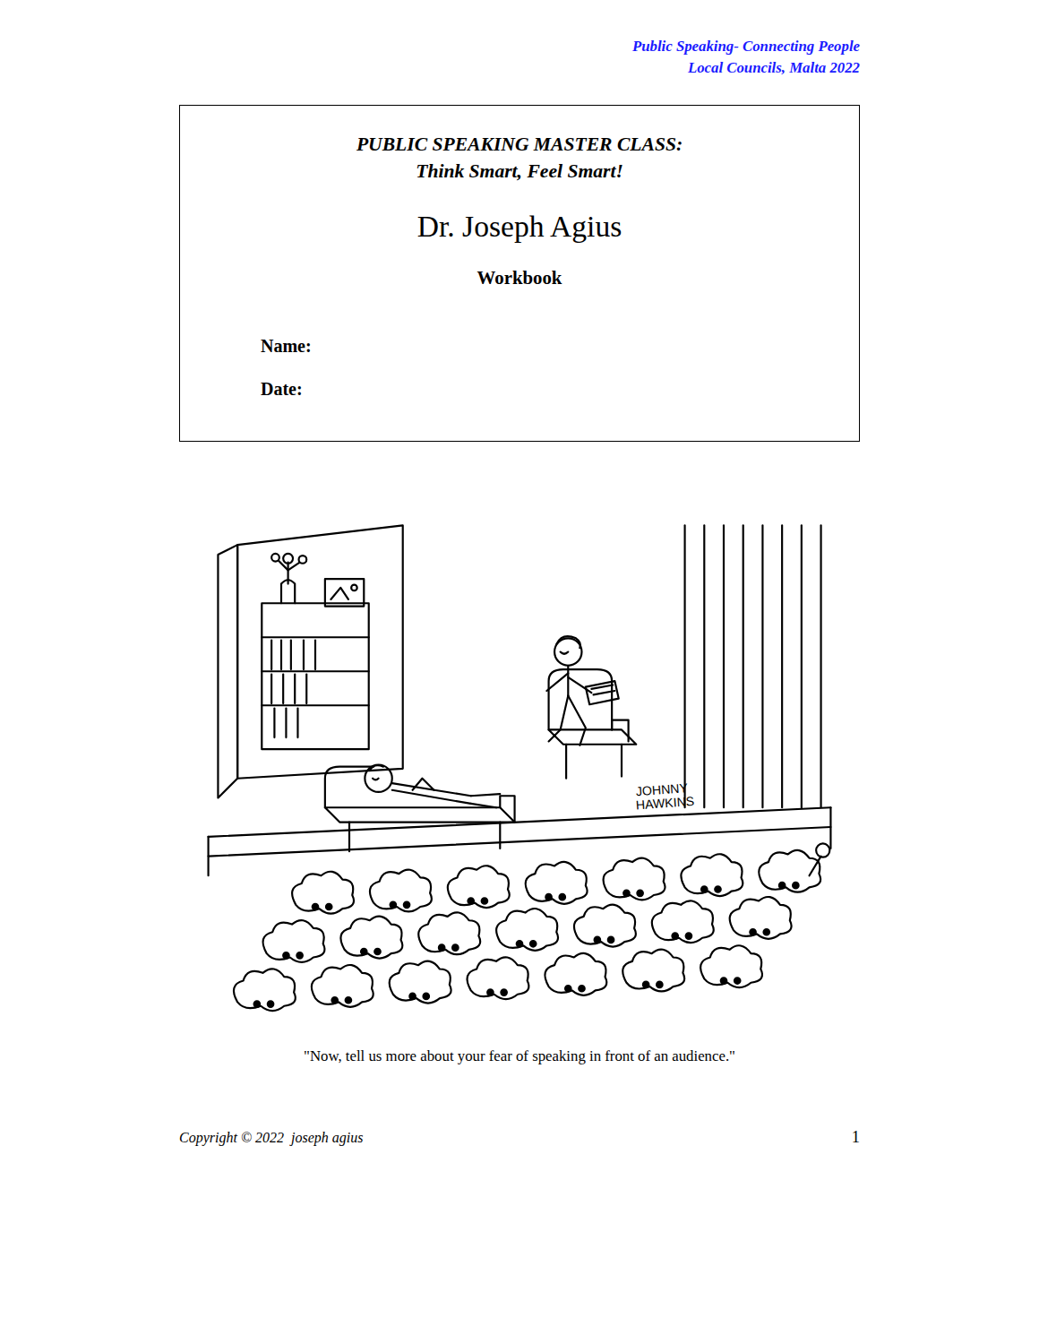Public Speaking- Connecting People
Local Councils, Malta 2022
PUBLIC SPEAKING MASTER CLASS:
Think Smart, Feel Smart!
Dr. Joseph Agius
Workbook
Name:
Date:
JOHNNY HAWKINS
"Now, tell us more about your fear of speaking in front of an audience."
Copyright © 2022 joseph agius 1